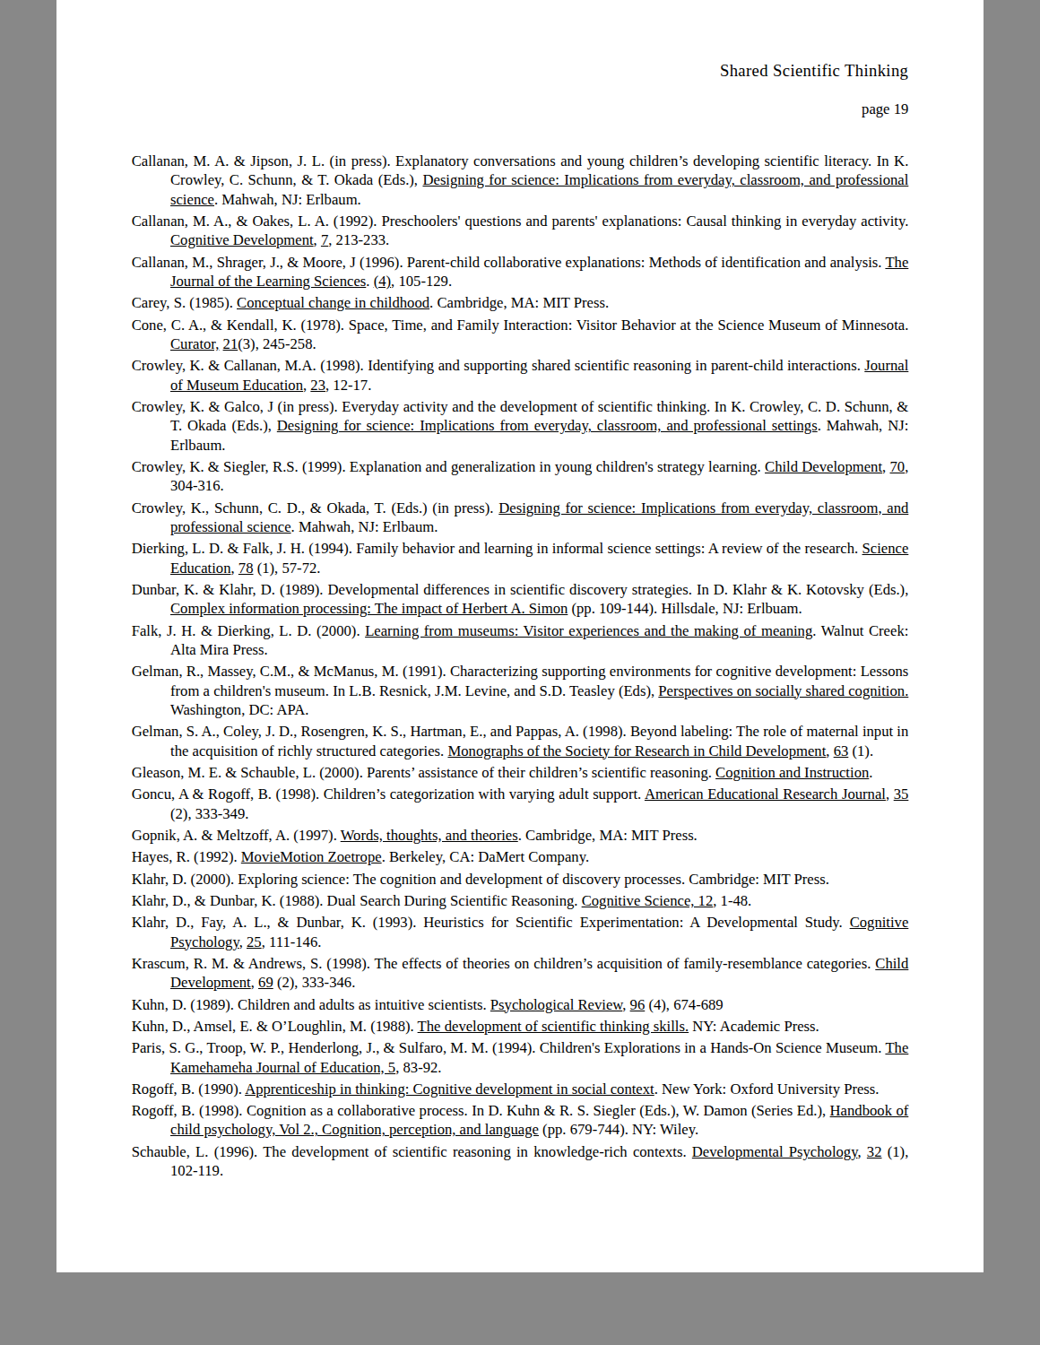Shared Scientific Thinking
page 19
Callanan, M. A. & Jipson, J. L. (in press). Explanatory conversations and young children’s developing scientific literacy. In K. Crowley, C. Schunn, & T. Okada (Eds.), Designing for science: Implications from everyday, classroom, and professional science. Mahwah, NJ: Erlbaum.
Callanan, M. A., & Oakes, L. A. (1992). Preschoolers' questions and parents' explanations: Causal thinking in everyday activity. Cognitive Development, 7, 213-233.
Callanan, M., Shrager, J., & Moore, J (1996). Parent-child collaborative explanations: Methods of identification and analysis. The Journal of the Learning Sciences. (4), 105-129.
Carey, S. (1985). Conceptual change in childhood. Cambridge, MA: MIT Press.
Cone, C. A., & Kendall, K. (1978). Space, Time, and Family Interaction: Visitor Behavior at the Science Museum of Minnesota. Curator, 21(3), 245-258.
Crowley, K. & Callanan, M.A. (1998). Identifying and supporting shared scientific reasoning in parent-child interactions. Journal of Museum Education, 23, 12-17.
Crowley, K. & Galco, J (in press). Everyday activity and the development of scientific thinking. In K. Crowley, C. D. Schunn, & T. Okada (Eds.), Designing for science: Implications from everyday, classroom, and professional settings. Mahwah, NJ: Erlbaum.
Crowley, K. & Siegler, R.S. (1999). Explanation and generalization in young children's strategy learning. Child Development, 70, 304-316.
Crowley, K., Schunn, C. D., & Okada, T. (Eds.) (in press). Designing for science: Implications from everyday, classroom, and professional science. Mahwah, NJ: Erlbaum.
Dierking, L. D. & Falk, J. H. (1994). Family behavior and learning in informal science settings: A review of the research. Science Education, 78 (1), 57-72.
Dunbar, K. & Klahr, D. (1989). Developmental differences in scientific discovery strategies. In D. Klahr & K. Kotovsky (Eds.), Complex information processing: The impact of Herbert A. Simon (pp. 109-144). Hillsdale, NJ: Erlbuam.
Falk, J. H. & Dierking, L. D. (2000). Learning from museums: Visitor experiences and the making of meaning. Walnut Creek: Alta Mira Press.
Gelman, R., Massey, C.M., & McManus, M. (1991). Characterizing supporting environments for cognitive development: Lessons from a children's museum. In L.B. Resnick, J.M. Levine, and S.D. Teasley (Eds), Perspectives on socially shared cognition. Washington, DC: APA.
Gelman, S. A., Coley, J. D., Rosengren, K. S., Hartman, E., and Pappas, A. (1998). Beyond labeling: The role of maternal input in the acquisition of richly structured categories. Monographs of the Society for Research in Child Development, 63 (1).
Gleason, M. E. & Schauble, L. (2000). Parents’ assistance of their children’s scientific reasoning. Cognition and Instruction.
Goncu, A & Rogoff, B. (1998). Children’s categorization with varying adult support. American Educational Research Journal, 35 (2), 333-349.
Gopnik, A. & Meltzoff, A. (1997). Words, thoughts, and theories. Cambridge, MA: MIT Press.
Hayes, R. (1992). MovieMotion Zoetrope. Berkeley, CA: DaMert Company.
Klahr, D. (2000). Exploring science: The cognition and development of discovery processes. Cambridge: MIT Press.
Klahr, D., & Dunbar, K. (1988). Dual Search During Scientific Reasoning. Cognitive Science, 12, 1-48.
Klahr, D., Fay, A. L., & Dunbar, K. (1993). Heuristics for Scientific Experimentation: A Developmental Study. Cognitive Psychology, 25, 111-146.
Krascum, R. M. & Andrews, S. (1998). The effects of theories on children’s acquisition of family-resemblance categories. Child Development, 69 (2), 333-346.
Kuhn, D. (1989). Children and adults as intuitive scientists. Psychological Review, 96 (4), 674-689
Kuhn, D., Amsel, E. & O’Loughlin, M. (1988). The development of scientific thinking skills. NY: Academic Press.
Paris, S. G., Troop, W. P., Henderlong, J., & Sulfaro, M. M. (1994). Children's Explorations in a Hands-On Science Museum. The Kamehameha Journal of Education, 5, 83-92.
Rogoff, B. (1990). Apprenticeship in thinking: Cognitive development in social context. New York: Oxford University Press.
Rogoff, B. (1998). Cognition as a collaborative process. In D. Kuhn & R. S. Siegler (Eds.), W. Damon (Series Ed.), Handbook of child psychology, Vol 2., Cognition, perception, and language (pp. 679-744). NY: Wiley.
Schauble, L. (1996). The development of scientific reasoning in knowledge-rich contexts. Developmental Psychology, 32 (1), 102-119.